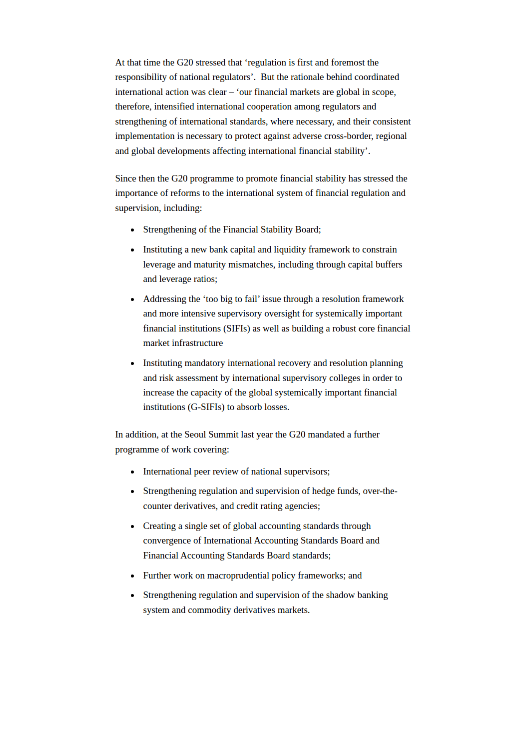At that time the G20 stressed that ‘regulation is first and foremost the responsibility of national regulators’. But the rationale behind coordinated international action was clear – ‘our financial markets are global in scope, therefore, intensified international cooperation among regulators and strengthening of international standards, where necessary, and their consistent implementation is necessary to protect against adverse cross-border, regional and global developments affecting international financial stability’.
Since then the G20 programme to promote financial stability has stressed the importance of reforms to the international system of financial regulation and supervision, including:
Strengthening of the Financial Stability Board;
Instituting a new bank capital and liquidity framework to constrain leverage and maturity mismatches, including through capital buffers and leverage ratios;
Addressing the ‘too big to fail’ issue through a resolution framework and more intensive supervisory oversight for systemically important financial institutions (SIFIs) as well as building a robust core financial market infrastructure
Instituting mandatory international recovery and resolution planning and risk assessment by international supervisory colleges in order to increase the capacity of the global systemically important financial institutions (G-SIFIs) to absorb losses.
In addition, at the Seoul Summit last year the G20 mandated a further programme of work covering:
International peer review of national supervisors;
Strengthening regulation and supervision of hedge funds, over-the-counter derivatives, and credit rating agencies;
Creating a single set of global accounting standards through convergence of International Accounting Standards Board and Financial Accounting Standards Board standards;
Further work on macroprudential policy frameworks; and
Strengthening regulation and supervision of the shadow banking system and commodity derivatives markets.